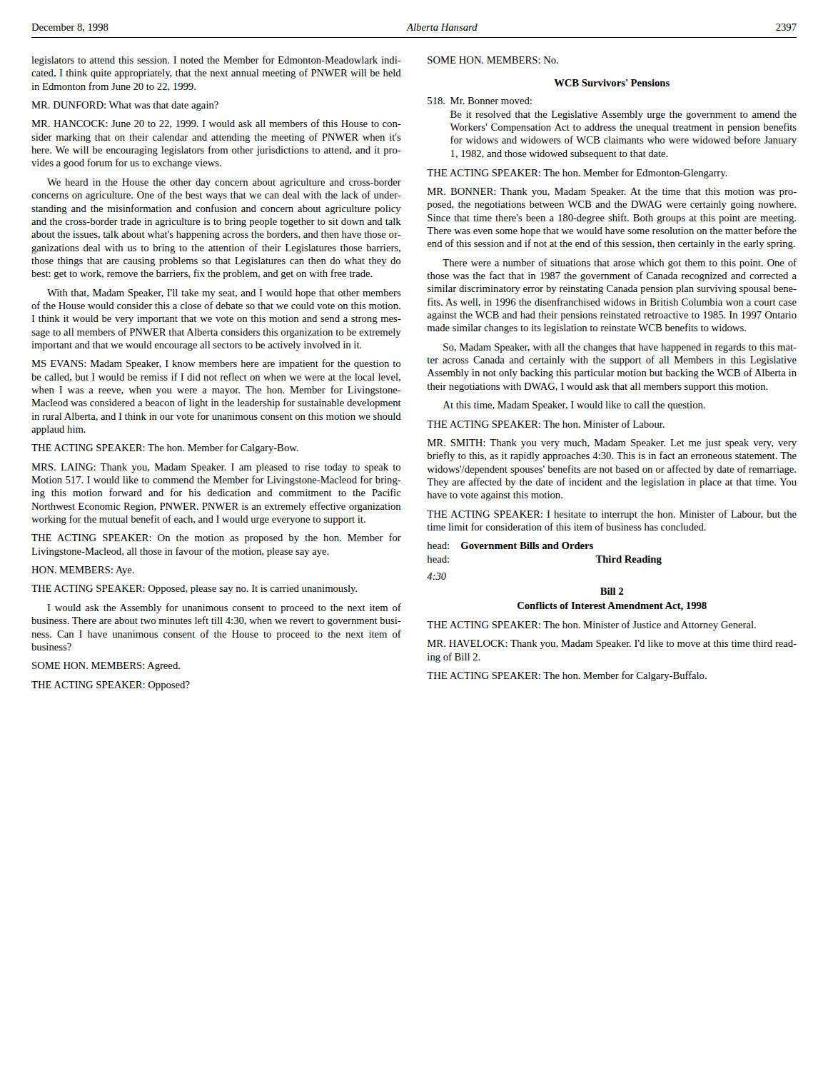December 8, 1998 Alberta Hansard 2397
legislators to attend this session. I noted the Member for Edmonton-Meadowlark indicated, I think quite appropriately, that the next annual meeting of PNWER will be held in Edmonton from June 20 to 22, 1999.
Mr. Dunford: What was that date again?
Mr. Hancock: June 20 to 22, 1999. I would ask all members of this House to consider marking that on their calendar and attending the meeting of PNWER when it's here. We will be encouraging legislators from other jurisdictions to attend, and it provides a good forum for us to exchange views.
We heard in the House the other day concern about agriculture and cross-border concerns on agriculture. One of the best ways that we can deal with the lack of understanding and the misinformation and confusion and concern about agriculture policy and the cross-border trade in agriculture is to bring people together to sit down and talk about the issues, talk about what's happening across the borders, and then have those organizations deal with us to bring to the attention of their Legislatures those barriers, those things that are causing problems so that Legislatures can then do what they do best: get to work, remove the barriers, fix the problem, and get on with free trade.
With that, Madam Speaker, I'll take my seat, and I would hope that other members of the House would consider this a close of debate so that we could vote on this motion. I think it would be very important that we vote on this motion and send a strong message to all members of PNWER that Alberta considers this organization to be extremely important and that we would encourage all sectors to be actively involved in it.
Ms Evans: Madam Speaker, I know members here are impatient for the question to be called, but I would be remiss if I did not reflect on when we were at the local level, when I was a reeve, when you were a mayor. The hon. Member for Livingstone-Macleod was considered a beacon of light in the leadership for sustainable development in rural Alberta, and I think in our vote for unanimous consent on this motion we should applaud him.
The Acting Speaker: The hon. Member for Calgary-Bow.
Mrs. Laing: Thank you, Madam Speaker. I am pleased to rise today to speak to Motion 517. I would like to commend the Member for Livingstone-Macleod for bringing this motion forward and for his dedication and commitment to the Pacific Northwest Economic Region, PNWER. PNWER is an extremely effective organization working for the mutual benefit of each, and I would urge everyone to support it.
The Acting Speaker: On the motion as proposed by the hon. Member for Livingstone-Macleod, all those in favour of the motion, please say aye.
Hon. Members: Aye.
The Acting Speaker: Opposed, please say no. It is carried unanimously.
I would ask the Assembly for unanimous consent to proceed to the next item of business. There are about two minutes left till 4:30, when we revert to government business. Can I have unanimous consent of the House to proceed to the next item of business?
Some Hon. Members: Agreed.
The Acting Speaker: Opposed?
Some Hon. Members: No.
WCB Survivors' Pensions
518. Mr. Bonner moved:
Be it resolved that the Legislative Assembly urge the government to amend the Workers' Compensation Act to address the unequal treatment in pension benefits for widows and widowers of WCB claimants who were widowed before January 1, 1982, and those widowed subsequent to that date.
The Acting Speaker: The hon. Member for Edmonton-Glengarry.
Mr. Bonner: Thank you, Madam Speaker. At the time that this motion was proposed, the negotiations between WCB and the DWAG were certainly going nowhere. Since that time there's been a 180-degree shift. Both groups at this point are meeting. There was even some hope that we would have some resolution on the matter before the end of this session and if not at the end of this session, then certainly in the early spring.
There were a number of situations that arose which got them to this point. One of those was the fact that in 1987 the government of Canada recognized and corrected a similar discriminatory error by reinstating Canada pension plan surviving spousal benefits. As well, in 1996 the disenfranchised widows in British Columbia won a court case against the WCB and had their pensions reinstated retroactive to 1985. In 1997 Ontario made similar changes to its legislation to reinstate WCB benefits to widows.
So, Madam Speaker, with all the changes that have happened in regards to this matter across Canada and certainly with the support of all Members in this Legislative Assembly in not only backing this particular motion but backing the WCB of Alberta in their negotiations with DWAG, I would ask that all members support this motion.
At this time, Madam Speaker, I would like to call the question.
The Acting Speaker: The hon. Minister of Labour.
Mr. Smith: Thank you very much, Madam Speaker. Let me just speak very, very briefly to this, as it rapidly approaches 4:30. This is in fact an erroneous statement. The widows'/dependent spouses' benefits are not based on or affected by date of remarriage. They are affected by the date of incident and the legislation in place at that time. You have to vote against this motion.
The Acting Speaker: I hesitate to interrupt the hon. Minister of Labour, but the time limit for consideration of this item of business has concluded.
head: Government Bills and Orders
head: Third Reading
4:30
Bill 2
Conflicts of Interest Amendment Act, 1998
The Acting Speaker: The hon. Minister of Justice and Attorney General.
Mr. Havelock: Thank you, Madam Speaker. I'd like to move at this time third reading of Bill 2.
The Acting Speaker: The hon. Member for Calgary-Buffalo.